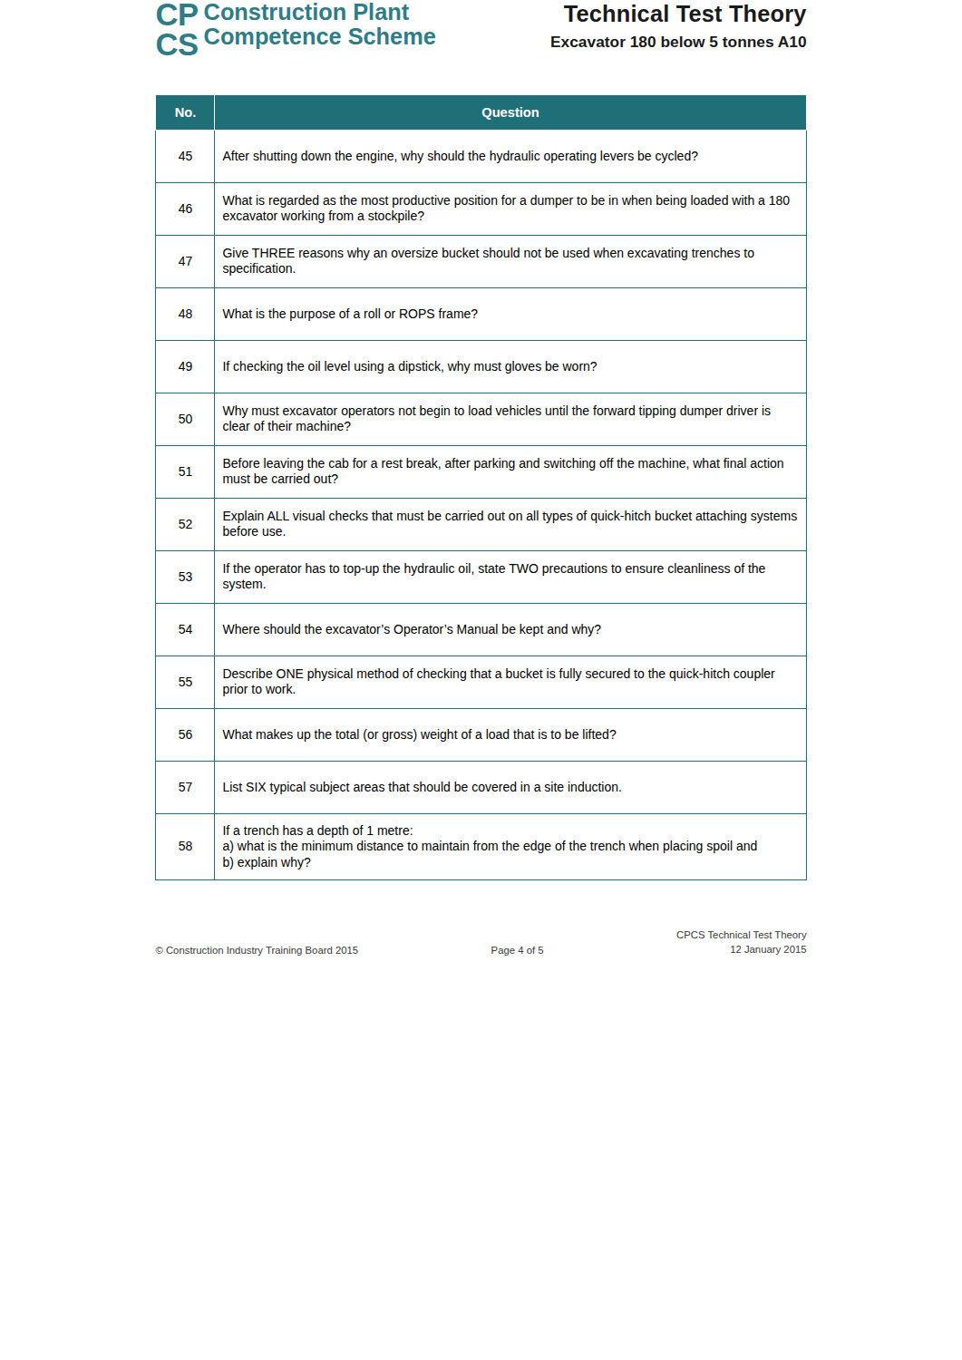CP CS
Construction Plant Competence Scheme
Technical Test Theory
Excavator 180 below 5 tonnes A10
| No. | Question |
| --- | --- |
| 45 | After shutting down the engine, why should the hydraulic operating levers be cycled? |
| 46 | What is regarded as the most productive position for a dumper to be in when being loaded with a 180 excavator working from a stockpile? |
| 47 | Give THREE reasons why an oversize bucket should not be used when excavating trenches to specification. |
| 48 | What is the purpose of a roll or ROPS frame? |
| 49 | If checking the oil level using a dipstick, why must gloves be worn? |
| 50 | Why must excavator operators not begin to load vehicles until the forward tipping dumper driver is clear of their machine? |
| 51 | Before leaving the cab for a rest break, after parking and switching off the machine, what final action must be carried out? |
| 52 | Explain ALL visual checks that must be carried out on all types of quick-hitch bucket attaching systems before use. |
| 53 | If the operator has to top-up the hydraulic oil, state TWO precautions to ensure cleanliness of the system. |
| 54 | Where should the excavator’s Operator’s Manual be kept and why? |
| 55 | Describe ONE physical method of checking that a bucket is fully secured to the quick-hitch coupler prior to work. |
| 56 | What makes up the total (or gross) weight of a load that is to be lifted? |
| 57 | List SIX typical subject areas that should be covered in a site induction. |
| 58 | If a trench has a depth of 1 metre: a) what is the minimum distance to maintain from the edge of the trench when placing spoil and b) explain why? |
© Construction Industry Training Board 2015
Page 4 of 5
CPCS Technical Test Theory
12 January 2015